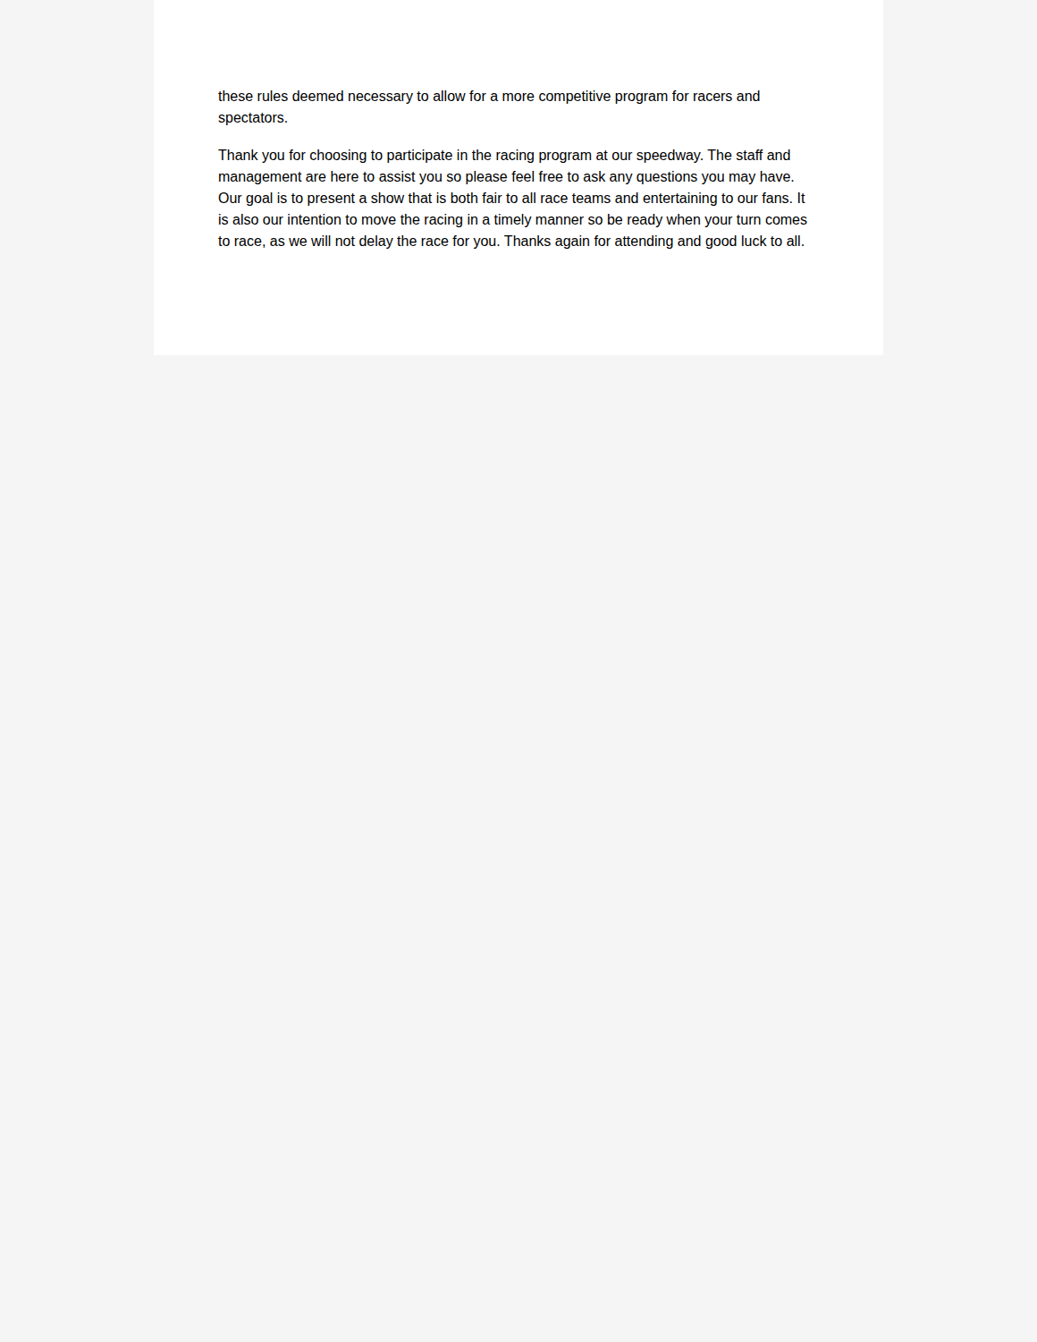these rules deemed necessary to allow for a more competitive program for racers and spectators.
Thank you for choosing to participate in the racing program at our speedway. The staff and management are here to assist you so please feel free to ask any questions you may have. Our goal is to present a show that is both fair to all race teams and entertaining to our fans. It is also our intention to move the racing in a timely manner so be ready when your turn comes to race, as we will not delay the race for you. Thanks again for attending and good luck to all.